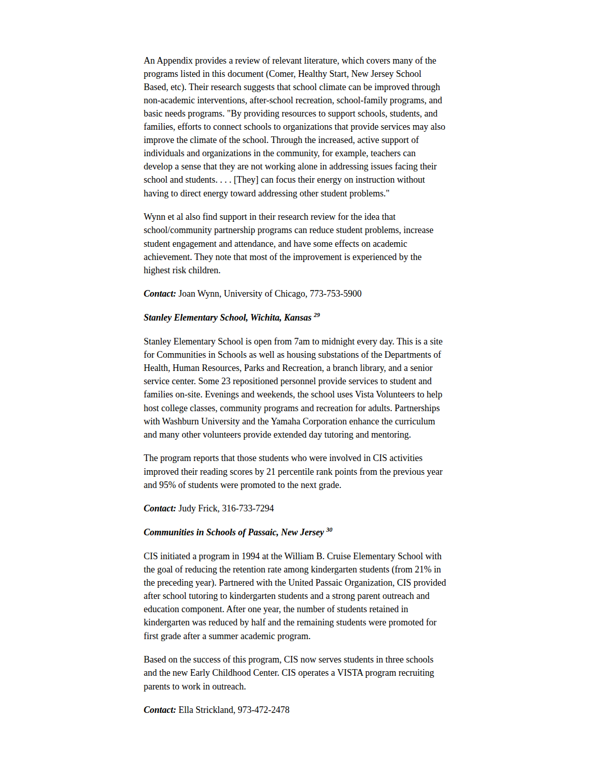An Appendix provides a review of relevant literature, which covers many of the programs listed in this document (Comer, Healthy Start, New Jersey School Based, etc). Their research suggests that school climate can be improved through non-academic interventions, after-school recreation, school-family programs, and basic needs programs. "By providing resources to support schools, students, and families, efforts to connect schools to organizations that provide services may also improve the climate of the school. Through the increased, active support of individuals and organizations in the community, for example, teachers can develop a sense that they are not working alone in addressing issues facing their school and students. . . . [They] can focus their energy on instruction without having to direct energy toward addressing other student problems."
Wynn et al also find support in their research review for the idea that school/community partnership programs can reduce student problems, increase student engagement and attendance, and have some effects on academic achievement. They note that most of the improvement is experienced by the highest risk children.
Contact: Joan Wynn, University of Chicago, 773-753-5900
Stanley Elementary School, Wichita, Kansas 29
Stanley Elementary School is open from 7am to midnight every day. This is a site for Communities in Schools as well as housing substations of the Departments of Health, Human Resources, Parks and Recreation, a branch library, and a senior service center. Some 23 repositioned personnel provide services to student and families on-site. Evenings and weekends, the school uses Vista Volunteers to help host college classes, community programs and recreation for adults. Partnerships with Washburn University and the Yamaha Corporation enhance the curriculum and many other volunteers provide extended day tutoring and mentoring.
The program reports that those students who were involved in CIS activities improved their reading scores by 21 percentile rank points from the previous year and 95% of students were promoted to the next grade.
Contact: Judy Frick, 316-733-7294
Communities in Schools of Passaic, New Jersey 30
CIS initiated a program in 1994 at the William B. Cruise Elementary School with the goal of reducing the retention rate among kindergarten students (from 21% in the preceding year). Partnered with the United Passaic Organization, CIS provided after school tutoring to kindergarten students and a strong parent outreach and education component. After one year, the number of students retained in kindergarten was reduced by half and the remaining students were promoted for first grade after a summer academic program.
Based on the success of this program, CIS now serves students in three schools and the new Early Childhood Center. CIS operates a VISTA program recruiting parents to work in outreach.
Contact: Ella Strickland, 973-472-2478